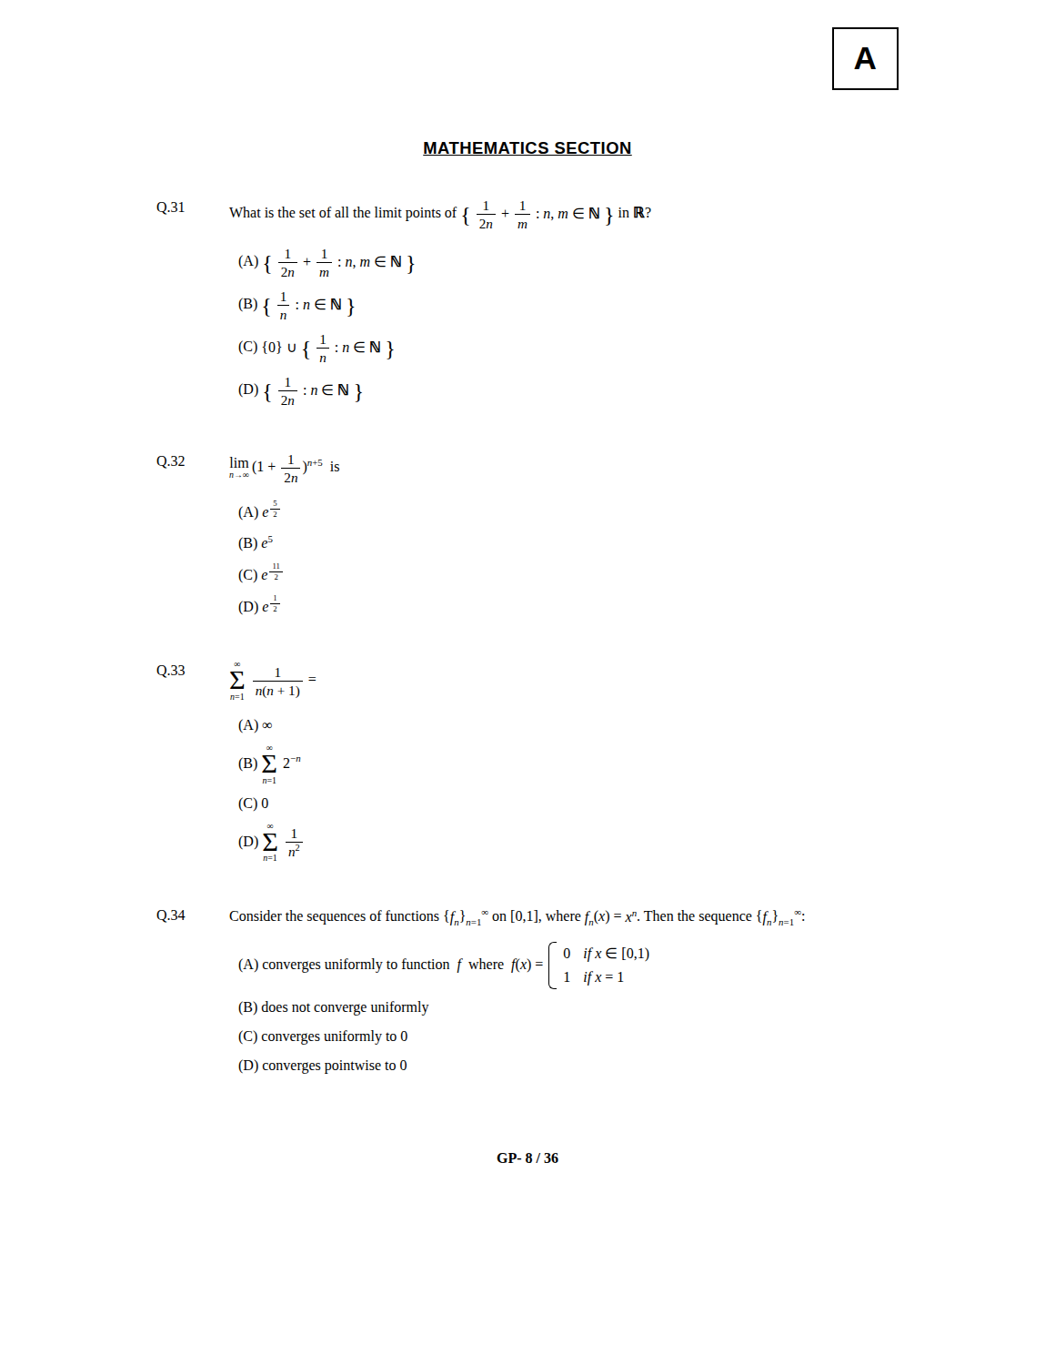A
MATHEMATICS SECTION
Q.31
What is the set of all the limit points of { 12n + 1 m : n, m ∈ ℕ } in ℝ?
(A) { 12n + 1 m : n, m ∈ ℕ }
(B) { 1 n : n ∈ ℕ }
(C) {0} ∪ { 1 n : n ∈ ℕ }
(D) { 12n : n ∈ ℕ }
Q.32
lim n→∞(1 + 12n)n+5 is
(A) e52
(B) e5
(C) e112
(D) e12
Q.33
∞ Σ n=1 1 n(n + 1) =
(A) ∞
(B) ∞ Σ n=1 2−n
(C) 0
(D) ∞ Σ n=1 1 n2
Q.34
Consider the sequences of functions {fn}n=1∞ on [0,1], where fn(x) = xn. Then the sequence {fn}n=1∞:
(A) converges uniformly to function f where f(x) =
| 0 | if x ∈ [0,1) |
| 1 | if x = 1 |
(B) does not converge uniformly
(C) converges uniformly to 0
(D) converges pointwise to 0
GP- 8 / 36